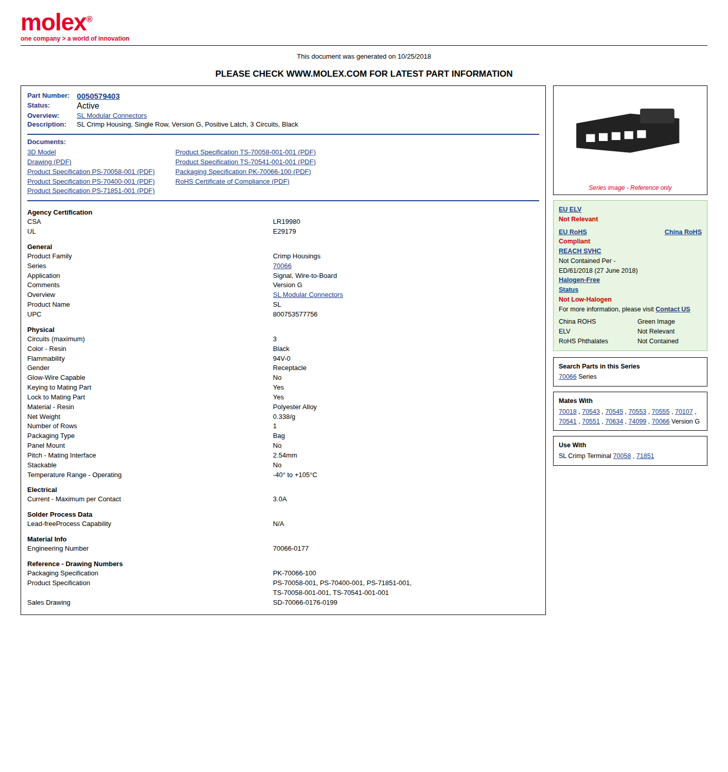molex®
one company > a world of innovation
This document was generated on 10/25/2018
PLEASE CHECK WWW.MOLEX.COM FOR LATEST PART INFORMATION
| Part Number: | 0050579403 |
| Status: | Active |
| Overview: | SL Modular Connectors |
| Description: | SL Crimp Housing, Single Row, Version G, Positive Latch, 3 Circuits, Black |
Documents:
3D Model
Drawing (PDF)
Product Specification PS-70058-001 (PDF)
Product Specification PS-70400-001 (PDF)
Product Specification PS-71851-001 (PDF)
Product Specification TS-70058-001-001 (PDF)
Product Specification TS-70541-001-001 (PDF)
Packaging Specification PK-70066-100 (PDF)
RoHS Certificate of Compliance (PDF)
Agency Certification
| CSA | LR19980 |
| UL | E29179 |
General
| Product Family | Crimp Housings |
| Series | 70066 |
| Application | Signal, Wire-to-Board |
| Comments | Version G |
| Overview | SL Modular Connectors |
| Product Name | SL |
| UPC | 800753577756 |
Physical
| Circuits (maximum) | 3 |
| Color - Resin | Black |
| Flammability | 94V-0 |
| Gender | Receptacle |
| Glow-Wire Capable | No |
| Keying to Mating Part | Yes |
| Lock to Mating Part | Yes |
| Material - Resin | Polyester Alloy |
| Net Weight | 0.338/g |
| Number of Rows | 1 |
| Packaging Type | Bag |
| Panel Mount | No |
| Pitch - Mating Interface | 2.54mm |
| Stackable | No |
| Temperature Range - Operating | -40° to +105°C |
Electrical
| Current - Maximum per Contact | 3.0A |
Solder Process Data
| Lead-freeProcess Capability | N/A |
Material Info
| Engineering Number | 70066-0177 |
Reference - Drawing Numbers
| Packaging Specification | PK-70066-100 |
| Product Specification | PS-70058-001, PS-70400-001, PS-71851-001, TS-70058-001-001, TS-70541-001-001 |
| Sales Drawing | SD-70066-0176-0199 |
Series image - Reference only
EU ELV
Not Relevant
EU RoHS China RoHS
Compliant
REACH SVHC
Not Contained Per -
ED/61/2018 (27 June 2018)
Halogen-Free
Status
Not Low-Halogen
For more information, please visit Contact US
| China ROHS | Green Image |
| ELV | Not Relevant |
| RoHS Phthalates | Not Contained |
Search Parts in this Series
70066 Series
Mates With
70018 , 70543 , 70545 , 70553 , 70555 , 70107 , 70541 , 70551 , 70634 , 74099 , 70066 Version G
Use With
SL Crimp Terminal 70058 , 71851